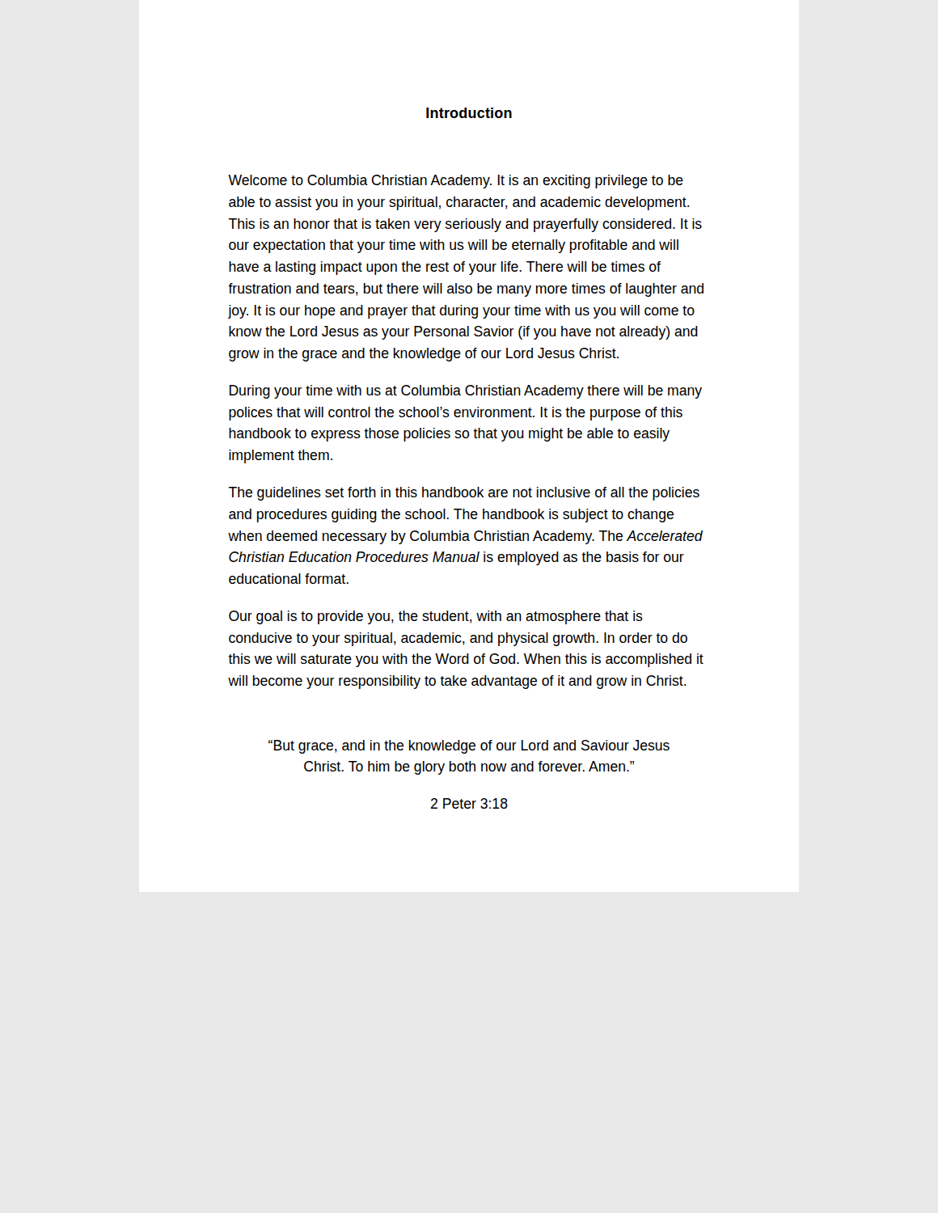Introduction
Welcome to Columbia Christian Academy. It is an exciting privilege to be able to assist you in your spiritual, character, and academic development. This is an honor that is taken very seriously and prayerfully considered. It is our expectation that your time with us will be eternally profitable and will have a lasting impact upon the rest of your life. There will be times of frustration and tears, but there will also be many more times of laughter and joy. It is our hope and prayer that during your time with us you will come to know the Lord Jesus as your Personal Savior (if you have not already) and grow in the grace and the knowledge of our Lord Jesus Christ.
During your time with us at Columbia Christian Academy there will be many polices that will control the school’s environment. It is the purpose of this handbook to express those policies so that you might be able to easily implement them.
The guidelines set forth in this handbook are not inclusive of all the policies and procedures guiding the school. The handbook is subject to change when deemed necessary by Columbia Christian Academy. The Accelerated Christian Education Procedures Manual is employed as the basis for our educational format.
Our goal is to provide you, the student, with an atmosphere that is conducive to your spiritual, academic, and physical growth. In order to do this we will saturate you with the Word of God. When this is accomplished it will become your responsibility to take advantage of it and grow in Christ.
“But grace, and in the knowledge of our Lord and Saviour Jesus Christ. To him be glory both now and forever. Amen.”
2 Peter 3:18